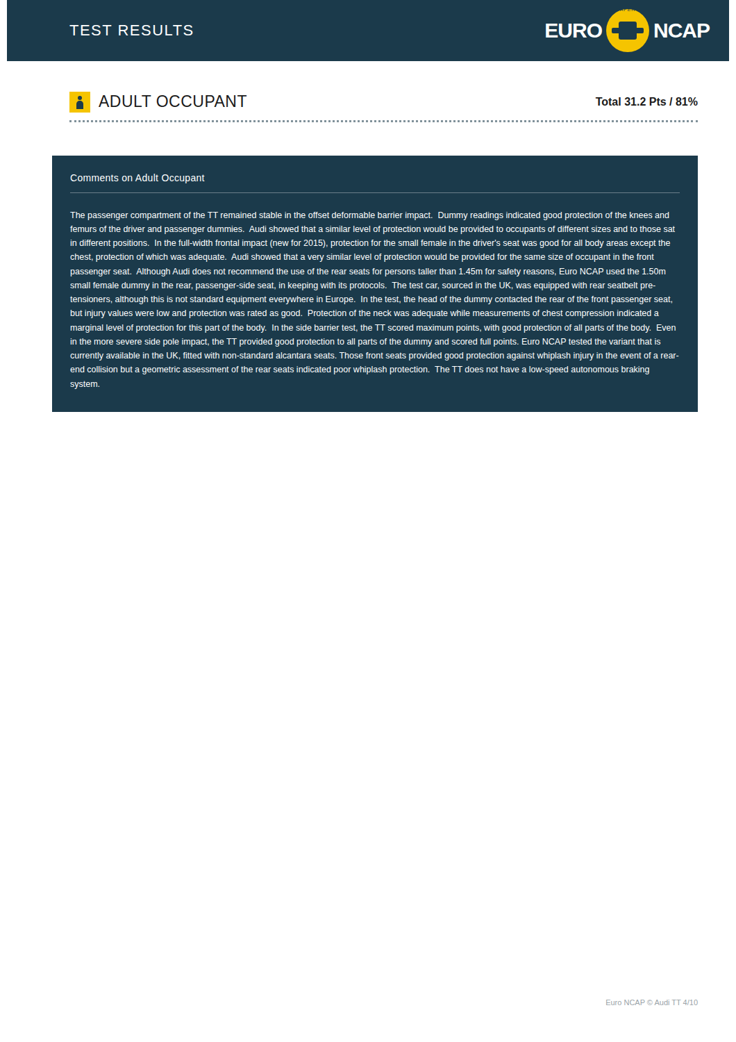TEST RESULTS
EURO FOR SAFER CARS NCAP
ADULT OCCUPANT
Total 31.2 Pts / 81%
Comments on Adult Occupant
The passenger compartment of the TT remained stable in the offset deformable barrier impact. Dummy readings indicated good protection of the knees and femurs of the driver and passenger dummies. Audi showed that a similar level of protection would be provided to occupants of different sizes and to those sat in different positions. In the full-width frontal impact (new for 2015), protection for the small female in the driver's seat was good for all body areas except the chest, protection of which was adequate. Audi showed that a very similar level of protection would be provided for the same size of occupant in the front passenger seat. Although Audi does not recommend the use of the rear seats for persons taller than 1.45m for safety reasons, Euro NCAP used the 1.50m small female dummy in the rear, passenger-side seat, in keeping with its protocols. The test car, sourced in the UK, was equipped with rear seatbelt pre-tensioners, although this is not standard equipment everywhere in Europe. In the test, the head of the dummy contacted the rear of the front passenger seat, but injury values were low and protection was rated as good. Protection of the neck was adequate while measurements of chest compression indicated a marginal level of protection for this part of the body. In the side barrier test, the TT scored maximum points, with good protection of all parts of the body. Even in the more severe side pole impact, the TT provided good protection to all parts of the dummy and scored full points. Euro NCAP tested the variant that is currently available in the UK, fitted with non-standard alcantara seats. Those front seats provided good protection against whiplash injury in the event of a rear-end collision but a geometric assessment of the rear seats indicated poor whiplash protection. The TT does not have a low-speed autonomous braking system.
Euro NCAP © Audi TT 4/10